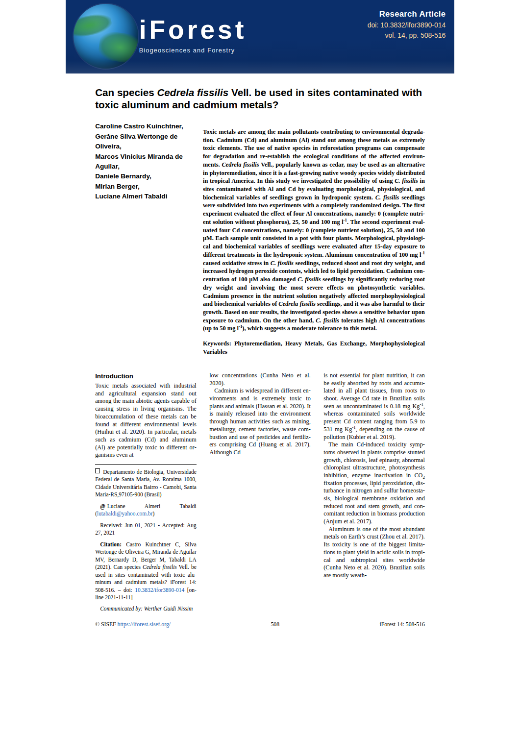i Forest
Biogeosciences and Forestry
Research Article
doi: 10.3832/ifor3890-014
vol. 14, pp. 508-516
Can species Cedrela fissilis Vell. be used in sites contaminated with toxic aluminum and cadmium metals?
Caroline Castro Kuinchtner,
Gerâne Silva Wertonge de Oliveira,
Marcos Vinicius Miranda de Aguilar,
Daniele Bernardy,
Mirian Berger,
Luciane Almeri Tabaldi
Toxic metals are among the main pollutants contributing to environmental degradation. Cadmium (Cd) and aluminum (Al) stand out among these metals as extremely toxic elements. The use of native species in reforestation programs can compensate for degradation and re-establish the ecological conditions of the affected environments. Cedrela fissilis Vell., popularly known as cedar, may be used as an alternative in phytoremediation, since it is a fast-growing native woody species widely distributed in tropical America. In this study we investigated the possibility of using C. fissilis in sites contaminated with Al and Cd by evaluating morphological, physiological, and biochemical variables of seedlings grown in hydroponic system. C. fissilis seedlings were subdivided into two experiments with a completely randomized design. The first experiment evaluated the effect of four Al concentrations, namely: 0 (complete nutrient solution without phosphorus), 25, 50 and 100 mg l-1. The second experiment evaluated four Cd concentrations, namely: 0 (complete nutrient solution), 25, 50 and 100 µM. Each sample unit consisted in a pot with four plants. Morphological, physiological and biochemical variables of seedlings were evaluated after 15-day exposure to different treatments in the hydroponic system. Aluminum concentration of 100 mg l-1 caused oxidative stress in C. fissilis seedlings, reduced shoot and root dry weight, and increased hydrogen peroxide contents, which led to lipid peroxidation. Cadmium concentration of 100 µM also damaged C. fissilis seedlings by significantly reducing root dry weight and involving the most severe effects on photosynthetic variables. Cadmium presence in the nutrient solution negatively affected morphophysiological and biochemical variables of Cedrela fissilis seedlings, and it was also harmful to their growth. Based on our results, the investigated species shows a sensitive behavior upon exposure to cadmium. On the other hand, C. fissilis tolerates high Al concentrations (up to 50 mg l-1), which suggests a moderate tolerance to this metal.
Keywords: Phytoremediation, Heavy Metals, Gas Exchange, Morphophysiological Variables
Introduction
Toxic metals associated with industrial and agricultural expansion stand out among the main abiotic agents capable of causing stress in living organisms. The bioaccumulation of these metals can be found at different environmental levels (Huihui et al. 2020). In particular, metals such as cadmium (Cd) and aluminum (Al) are potentially toxic to different organisms even at
Departamento de Biologia, Universidade Federal de Santa Maria, Av. Roraima 1000, Cidade Universitária Bairro - Camobi, Santa Maria-RS,97105-900 (Brasil)
@Luciane Almeri Tabaldi (lutabaldi@yahoo.com.br)
Received: Jun 01, 2021 - Accepted: Aug 27, 2021
Citation: Castro Kuinchtner C, Silva Wertonge de Oliveira G, Miranda de Aguilar MV, Bernardy D, Berger M, Tabaldi LA (2021). Can species Cedrela fissilis Vell. be used in sites contaminated with toxic aluminum and cadmium metals? iForest 14: 508-516. – doi: 10.3832/ifor3890-014 [online 2021-11-11]
Communicated by: Werther Guidi Nissim
low concentrations (Cunha Neto et al. 2020).
Cadmium is widespread in different environments and is extremely toxic to plants and animals (Hassan et al. 2020). It is mainly released into the environment through human activities such as mining, metallurgy, cement factories, waste combustion and use of pesticides and fertilizers comprising Cd (Huang et al. 2017). Although Cd
is not essential for plant nutrition, it can be easily absorbed by roots and accumulated in all plant tissues, from roots to shoot. Average Cd rate in Brazilian soils seen as uncontaminated is 0.18 mg Kg-1, whereas contaminated soils worldwide present Cd content ranging from 5.9 to 531 mg Kg-1, depending on the cause of pollution (Kubier et al. 2019).
The main Cd-induced toxicity symptoms observed in plants comprise stunted growth, chlorosis, leaf epinasty, abnormal chloroplast ultrastructure, photosynthesis inhibition, enzyme inactivation in CO2 fixation processes, lipid peroxidation, disturbance in nitrogen and sulfur homeostasis, biological membrane oxidation and reduced root and stem growth, and concomitant reduction in biomass production (Anjum et al. 2017).
Aluminum is one of the most abundant metals on Earth’s crust (Zhou et al. 2017). Its toxicity is one of the biggest limitations to plant yield in acidic soils in tropical and subtropical sites worldwide (Cunha Neto et al. 2020). Brazilian soils are mostly weath-
© SISEF https://iforest.sisef.org/
508
iForest 14: 508-516